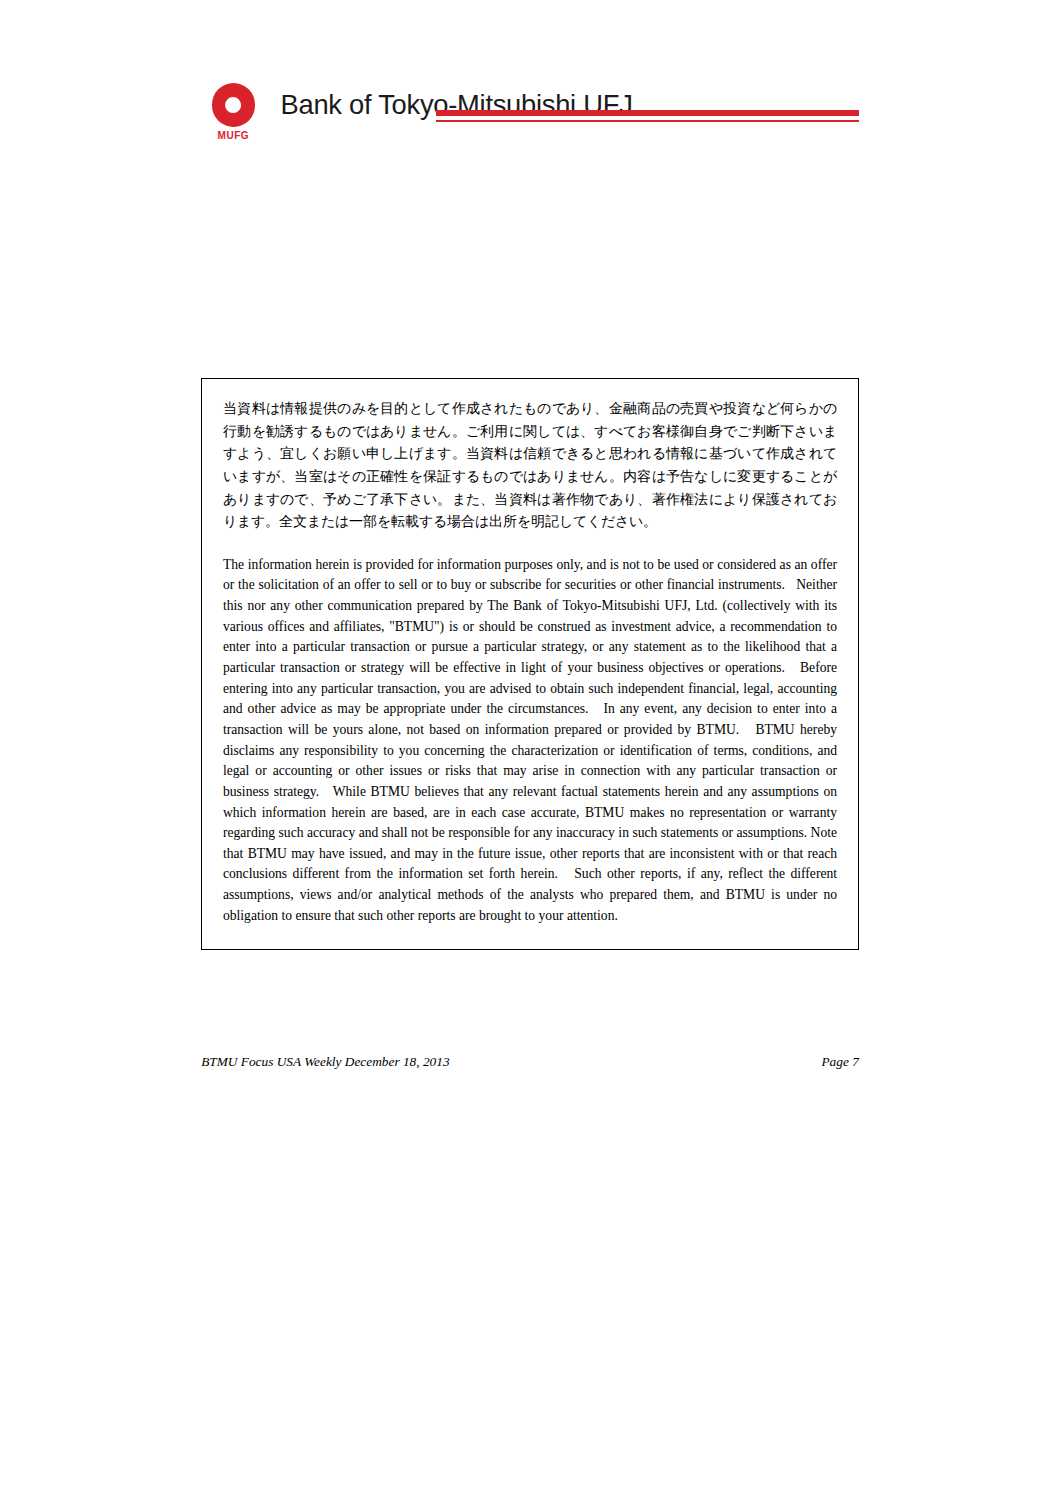MUFG
Bank of Tokyo-Mitsubishi UFJ
当資料は情報提供のみを目的として作成されたものであり、金融商品の売買や投資など何らかの行動を勧誘するものではありません。ご利用に関しては、すべてお客様御自身でご判断下さいますよう、宜しくお願い申し上げます。当資料は信頼できると思われる情報に基づいて作成されていますが、当室はその正確性を保証するものではありません。内容は予告なしに変更することがありますので、予めご了承下さい。また、当資料は著作物であり、著作権法により保護されております。全文または一部を転載する場合は出所を明記してください。
The information herein is provided for information purposes only, and is not to be used or considered as an offer or the solicitation of an offer to sell or to buy or subscribe for securities or other financial instruments. Neither this nor any other communication prepared by The Bank of Tokyo-Mitsubishi UFJ, Ltd. (collectively with its various offices and affiliates, "BTMU") is or should be construed as investment advice, a recommendation to enter into a particular transaction or pursue a particular strategy, or any statement as to the likelihood that a particular transaction or strategy will be effective in light of your business objectives or operations. Before entering into any particular transaction, you are advised to obtain such independent financial, legal, accounting and other advice as may be appropriate under the circumstances. In any event, any decision to enter into a transaction will be yours alone, not based on information prepared or provided by BTMU. BTMU hereby disclaims any responsibility to you concerning the characterization or identification of terms, conditions, and legal or accounting or other issues or risks that may arise in connection with any particular transaction or business strategy. While BTMU believes that any relevant factual statements herein and any assumptions on which information herein are based, are in each case accurate, BTMU makes no representation or warranty regarding such accuracy and shall not be responsible for any inaccuracy in such statements or assumptions. Note that BTMU may have issued, and may in the future issue, other reports that are inconsistent with or that reach conclusions different from the information set forth herein. Such other reports, if any, reflect the different assumptions, views and/or analytical methods of the analysts who prepared them, and BTMU is under no obligation to ensure that such other reports are brought to your attention.
BTMU Focus USA Weekly December 18, 2013
Page 7